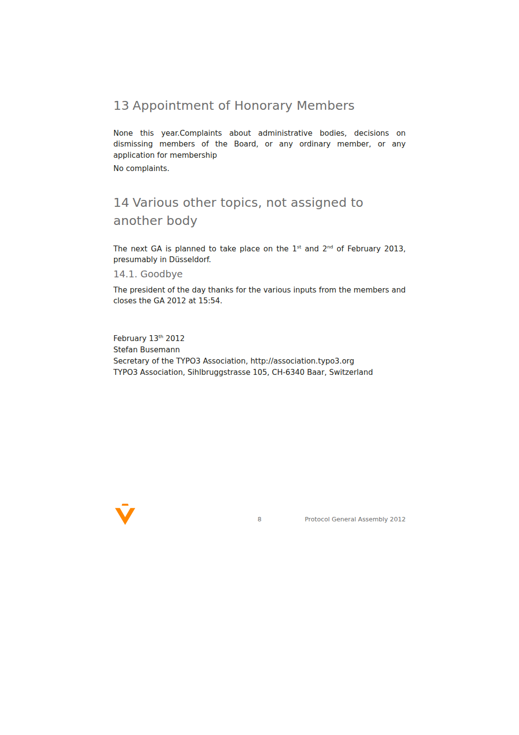13 Appointment of Honorary Members
None this year.Complaints about administrative bodies, decisions on dismissing members of the Board, or any ordinary member, or any application for membership
No complaints.
14 Various other topics, not assigned to another body
The next GA is planned to take place on the 1st and 2nd of February 2013, presumably in Düsseldorf.
14.1. Goodbye
The president of the day thanks for the various inputs from the members and closes the GA 2012 at 15:54.
February 13th 2012
Stefan Busemann
Secretary of the TYPO3 Association, http://association.typo3.org
TYPO3 Association, Sihlbruggstrasse 105, CH-6340 Baar, Switzerland
8
Protocol General Assembly 2012